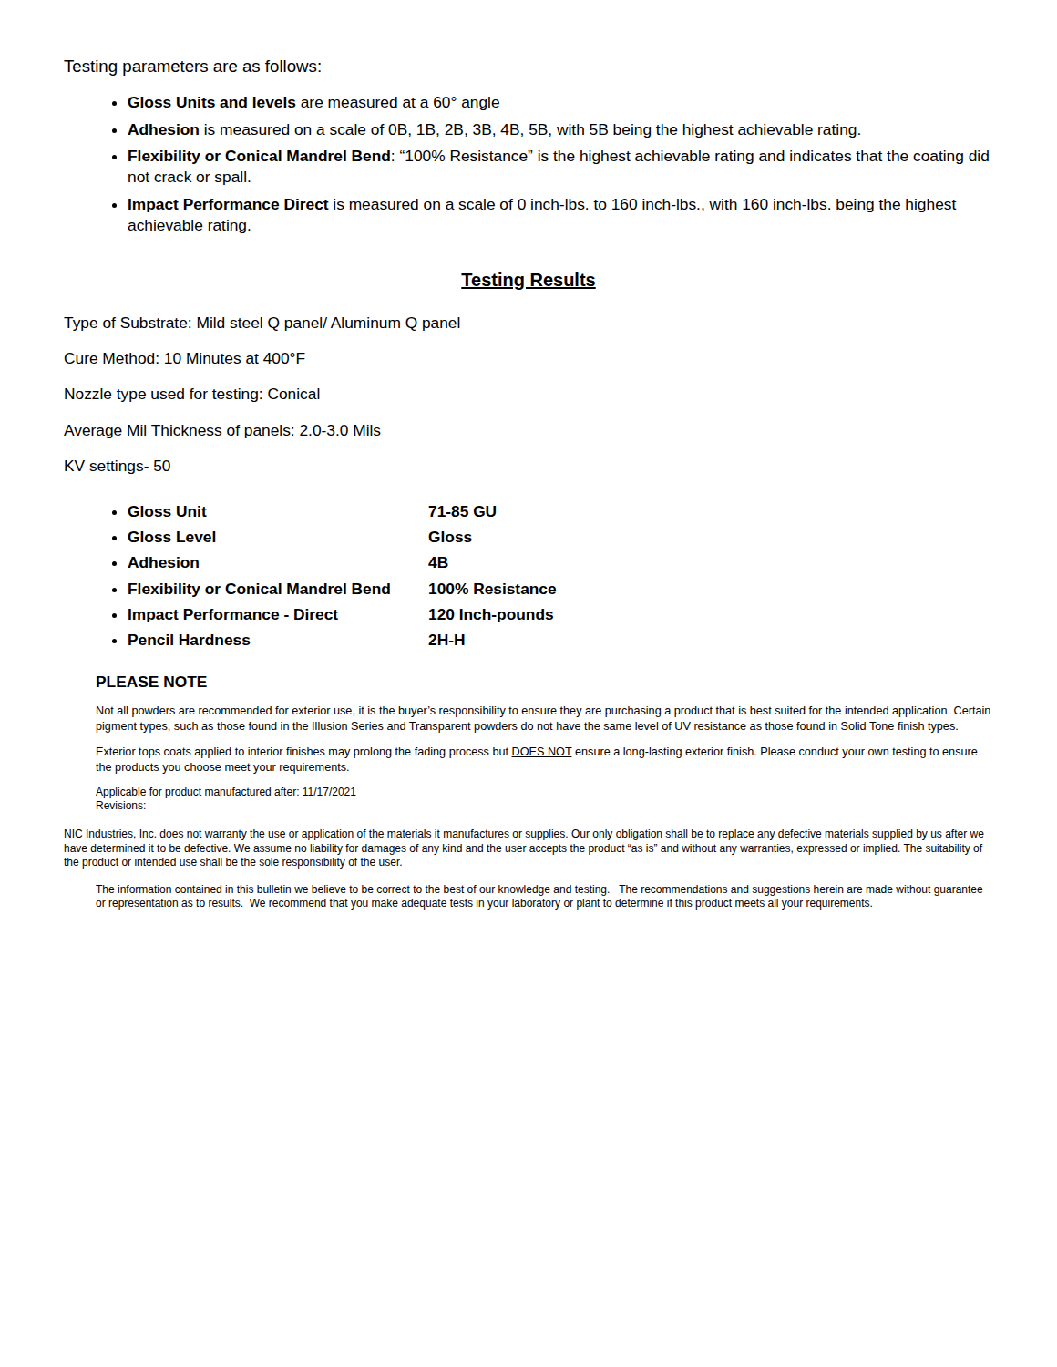Testing parameters are as follows:
Gloss Units and levels are measured at a 60° angle
Adhesion is measured on a scale of 0B, 1B, 2B, 3B, 4B, 5B, with 5B being the highest achievable rating.
Flexibility or Conical Mandrel Bend: “100% Resistance” is the highest achievable rating and indicates that the coating did not crack or spall.
Impact Performance Direct is measured on a scale of 0 inch-lbs. to 160 inch-lbs., with 160 inch-lbs. being the highest achievable rating.
Testing Results
Type of Substrate: Mild steel Q panel/ Aluminum Q panel
Cure Method: 10 Minutes at 400°F
Nozzle type used for testing: Conical
Average Mil Thickness of panels: 2.0-3.0 Mils
KV settings- 50
Gloss Unit 71-85 GU
Gloss Level Gloss
Adhesion 4B
Flexibility or Conical Mandrel Bend 100% Resistance
Impact Performance - Direct 120 Inch-pounds
Pencil Hardness 2H-H
PLEASE NOTE
Not all powders are recommended for exterior use, it is the buyer’s responsibility to ensure they are purchasing a product that is best suited for the intended application. Certain pigment types, such as those found in the Illusion Series and Transparent powders do not have the same level of UV resistance as those found in Solid Tone finish types.
Exterior tops coats applied to interior finishes may prolong the fading process but DOES NOT ensure a long-lasting exterior finish. Please conduct your own testing to ensure the products you choose meet your requirements.
Applicable for product manufactured after: 11/17/2021
Revisions:
NIC Industries, Inc. does not warranty the use or application of the materials it manufactures or supplies. Our only obligation shall be to replace any defective materials supplied by us after we have determined it to be defective. We assume no liability for damages of any kind and the user accepts the product “as is” and without any warranties, expressed or implied. The suitability of the product or intended use shall be the sole responsibility of the user.
The information contained in this bulletin we believe to be correct to the best of our knowledge and testing. The recommendations and suggestions herein are made without guarantee or representation as to results. We recommend that you make adequate tests in your laboratory or plant to determine if this product meets all your requirements.